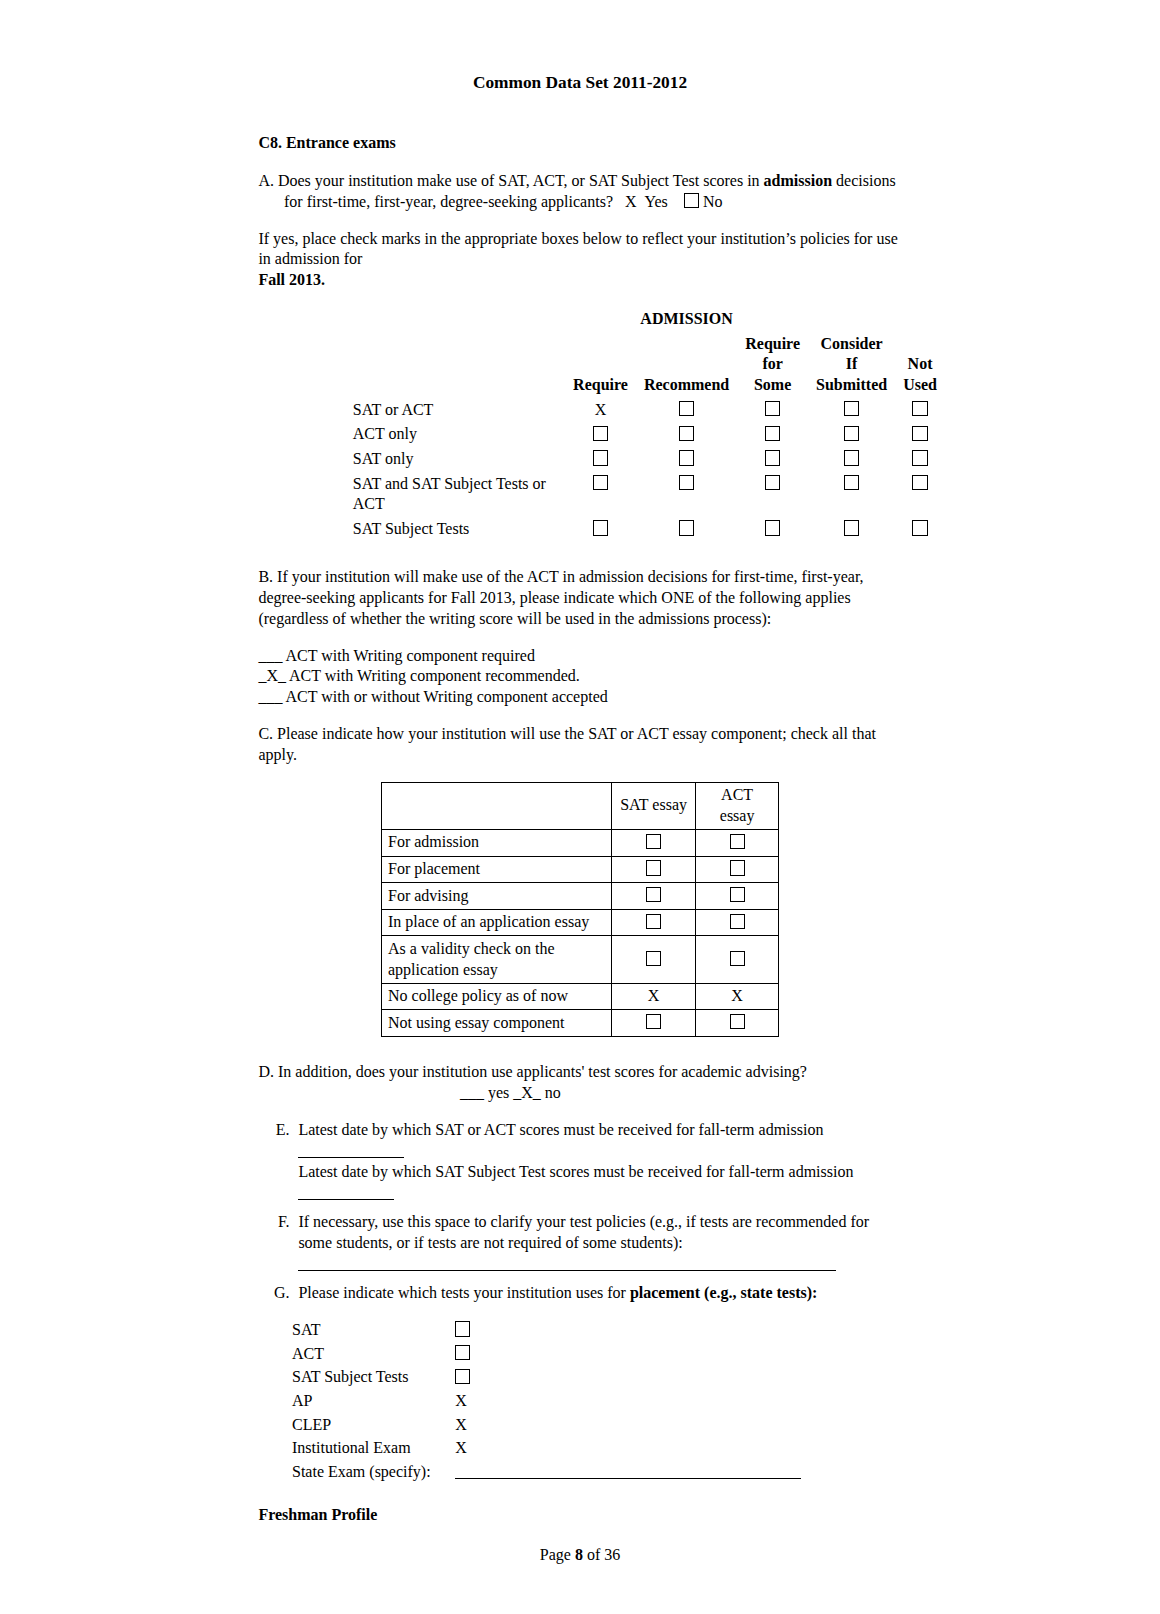Common Data Set 2011-2012
C8. Entrance exams
A. Does your institution make use of SAT, ACT, or SAT Subject Test scores in admission decisions for first-time, first-year, degree-seeking applicants? X Yes No
If yes, place check marks in the appropriate boxes below to reflect your institution’s policies for use in admission for
Fall 2013.
| | ADMISSION | | |
| | Require | Recommend | Require for Some | Consider If Submitted | Not Used |
| SAT or ACT | X | | | | |
| ACT only | | | | | |
| SAT only | | | | | |
| SAT and SAT Subject Tests or ACT | | | | | |
| SAT Subject Tests | | | | | |
B. If your institution will make use of the ACT in admission decisions for first-time, first-year, degree-seeking applicants for Fall 2013, please indicate which ONE of the following applies (regardless of whether the writing score will be used in the admissions process):
___ ACT with Writing component required
_X_ ACT with Writing component recommended.
___ ACT with or without Writing component accepted
C. Please indicate how your institution will use the SAT or ACT essay component; check all that apply.
| | SAT essay | ACT essay |
| --- | --- | --- |
| For admission | | |
| For placement | | |
| For advising | | |
| In place of an application essay | | |
| As a validity check on the application essay | | |
| No college policy as of now | X | X |
| Not using essay component | | |
D. In addition, does your institution use applicants' test scores for academic advising?
___ yes _X_ no
Latest date by which SAT or ACT scores must be received for fall-term admission
Latest date by which SAT Subject Test scores must be received for fall-term admission
If necessary, use this space to clarify your test policies (e.g., if tests are recommended for some students, or if tests are not required of some students):
Please indicate which tests your institution uses for placement (e.g., state tests):
SAT
ACT
SAT Subject Tests
APX
CLEPX
Institutional Exam X
State Exam (specify):
Freshman Profile
Page 8 of 36